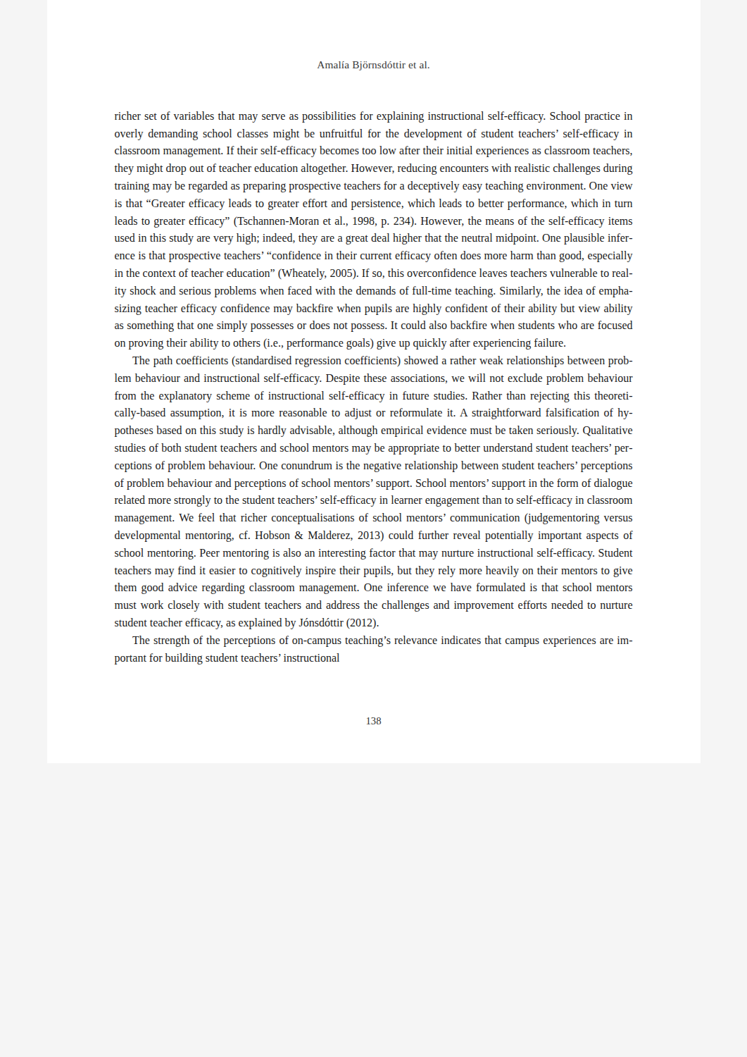Amalía Björnsdóttir et al.
richer set of variables that may serve as possibilities for explaining instructional self-efficacy. School practice in overly demanding school classes might be unfruitful for the development of student teachers’ self-efficacy in classroom management. If their self-efficacy becomes too low after their initial experiences as classroom teachers, they might drop out of teacher education altogether. However, reducing encounters with realistic challenges during training may be regarded as preparing prospective teachers for a deceptively easy teaching environment. One view is that “Greater efficacy leads to greater effort and persistence, which leads to better performance, which in turn leads to greater efficacy” (Tschannen-Moran et al., 1998, p. 234). However, the means of the self-efficacy items used in this study are very high; indeed, they are a great deal higher that the neutral midpoint. One plausible inference is that prospective teachers’ “confidence in their current efficacy often does more harm than good, especially in the context of teacher education” (Wheately, 2005). If so, this overconfidence leaves teachers vulnerable to reality shock and serious problems when faced with the demands of full-time teaching. Similarly, the idea of emphasizing teacher efficacy confidence may backfire when pupils are highly confident of their ability but view ability as something that one simply possesses or does not possess. It could also backfire when students who are focused on proving their ability to others (i.e., performance goals) give up quickly after experiencing failure.
The path coefficients (standardised regression coefficients) showed a rather weak relationships between problem behaviour and instructional self-efficacy. Despite these associations, we will not exclude problem behaviour from the explanatory scheme of instructional self-efficacy in future studies. Rather than rejecting this theoretically-based assumption, it is more reasonable to adjust or reformulate it. A straightforward falsification of hypotheses based on this study is hardly advisable, although empirical evidence must be taken seriously. Qualitative studies of both student teachers and school mentors may be appropriate to better understand student teachers’ perceptions of problem behaviour. One conundrum is the negative relationship between student teachers’ perceptions of problem behaviour and perceptions of school mentors’ support. School mentors’ support in the form of dialogue related more strongly to the student teachers’ self-efficacy in learner engagement than to self-efficacy in classroom management. We feel that richer conceptualisations of school mentors’ communication (judgementoring versus developmental mentoring, cf. Hobson & Malderez, 2013) could further reveal potentially important aspects of school mentoring. Peer mentoring is also an interesting factor that may nurture instructional self-efficacy. Student teachers may find it easier to cognitively inspire their pupils, but they rely more heavily on their mentors to give them good advice regarding classroom management. One inference we have formulated is that school mentors must work closely with student teachers and address the challenges and improvement efforts needed to nurture student teacher efficacy, as explained by Jónsdóttir (2012).
The strength of the perceptions of on-campus teaching’s relevance indicates that campus experiences are important for building student teachers’ instructional
138